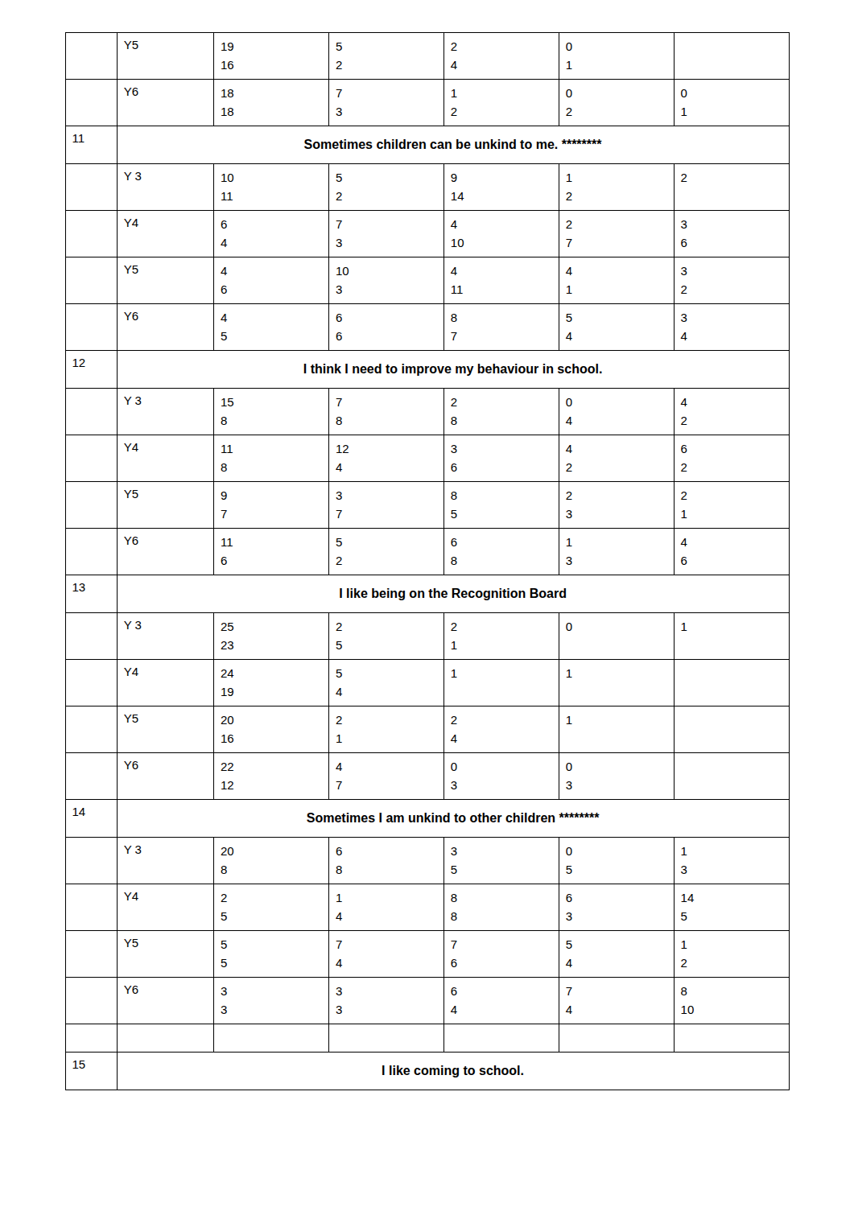| | Y5 | 19 16 | 5 2 | 2 4 | 0 1 | |
| | Y6 | 18 18 | 7 3 | 1 2 | 0 2 | 0 1 |
| 11 | Sometimes children can be unkind to me. ******** |
| | Y 3 | 10 11 | 5 2 | 9 14 | 1 2 | 2 |
| | Y4 | 6 4 | 7 3 | 4 10 | 2 7 | 3 6 |
| | Y5 | 4 6 | 10 3 | 4 11 | 4 1 | 3 2 |
| | Y6 | 4 5 | 6 6 | 8 7 | 5 4 | 3 4 |
| 12 | I think I need to improve my behaviour in school. |
| | Y 3 | 15 8 | 7 8 | 2 8 | 0 4 | 4 2 |
| | Y4 | 11 8 | 12 4 | 3 6 | 4 2 | 6 2 |
| | Y5 | 9 7 | 3 7 | 8 5 | 2 3 | 2 1 |
| | Y6 | 11 6 | 5 2 | 6 8 | 1 3 | 4 6 |
| 13 | I like being on the Recognition Board |
| | Y 3 | 25 23 | 2 5 | 2 1 | 0 | 1 |
| | Y4 | 24 19 | 5 4 | 1 | 1 | |
| | Y5 | 20 16 | 2 1 | 2 4 | 1 | |
| | Y6 | 22 12 | 4 7 | 0 3 | 0 3 | |
| 14 | Sometimes I am unkind to other children ******** |
| | Y 3 | 20 8 | 6 8 | 3 5 | 0 5 | 1 3 |
| | Y4 | 2 5 | 1 4 | 8 8 | 6 3 | 14 5 |
| | Y5 | 5 5 | 7 4 | 7 6 | 5 4 | 1 2 |
| | Y6 | 3 3 | 3 3 | 6 4 | 7 4 | 8 10 |
| 15 | I like coming to school. |